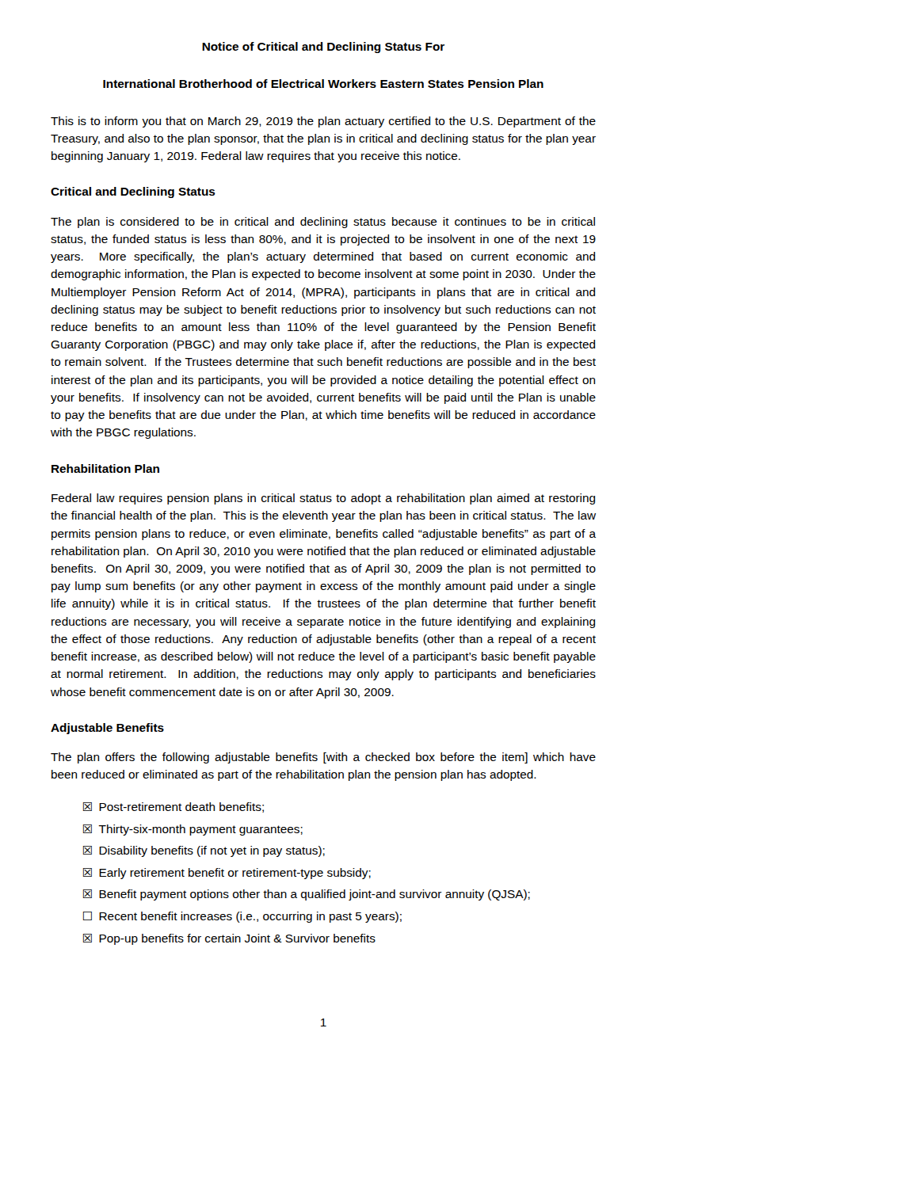Notice of Critical and Declining Status For
International Brotherhood of Electrical Workers Eastern States Pension Plan
This is to inform you that on March 29, 2019 the plan actuary certified to the U.S. Department of the Treasury, and also to the plan sponsor, that the plan is in critical and declining status for the plan year beginning January 1, 2019. Federal law requires that you receive this notice.
Critical and Declining Status
The plan is considered to be in critical and declining status because it continues to be in critical status, the funded status is less than 80%, and it is projected to be insolvent in one of the next 19 years. More specifically, the plan’s actuary determined that based on current economic and demographic information, the Plan is expected to become insolvent at some point in 2030. Under the Multiemployer Pension Reform Act of 2014, (MPRA), participants in plans that are in critical and declining status may be subject to benefit reductions prior to insolvency but such reductions can not reduce benefits to an amount less than 110% of the level guaranteed by the Pension Benefit Guaranty Corporation (PBGC) and may only take place if, after the reductions, the Plan is expected to remain solvent. If the Trustees determine that such benefit reductions are possible and in the best interest of the plan and its participants, you will be provided a notice detailing the potential effect on your benefits. If insolvency can not be avoided, current benefits will be paid until the Plan is unable to pay the benefits that are due under the Plan, at which time benefits will be reduced in accordance with the PBGC regulations.
Rehabilitation Plan
Federal law requires pension plans in critical status to adopt a rehabilitation plan aimed at restoring the financial health of the plan. This is the eleventh year the plan has been in critical status. The law permits pension plans to reduce, or even eliminate, benefits called “adjustable benefits” as part of a rehabilitation plan. On April 30, 2010 you were notified that the plan reduced or eliminated adjustable benefits. On April 30, 2009, you were notified that as of April 30, 2009 the plan is not permitted to pay lump sum benefits (or any other payment in excess of the monthly amount paid under a single life annuity) while it is in critical status. If the trustees of the plan determine that further benefit reductions are necessary, you will receive a separate notice in the future identifying and explaining the effect of those reductions. Any reduction of adjustable benefits (other than a repeal of a recent benefit increase, as described below) will not reduce the level of a participant’s basic benefit payable at normal retirement. In addition, the reductions may only apply to participants and beneficiaries whose benefit commencement date is on or after April 30, 2009.
Adjustable Benefits
The plan offers the following adjustable benefits [with a checked box before the item] which have been reduced or eliminated as part of the rehabilitation plan the pension plan has adopted.
☒Post-retirement death benefits;
☒Thirty-six-month payment guarantees;
☒Disability benefits (if not yet in pay status);
☒Early retirement benefit or retirement-type subsidy;
☒Benefit payment options other than a qualified joint-and survivor annuity (QJSA);
☐Recent benefit increases (i.e., occurring in past 5 years);
☒Pop-up benefits for certain Joint & Survivor benefits
1